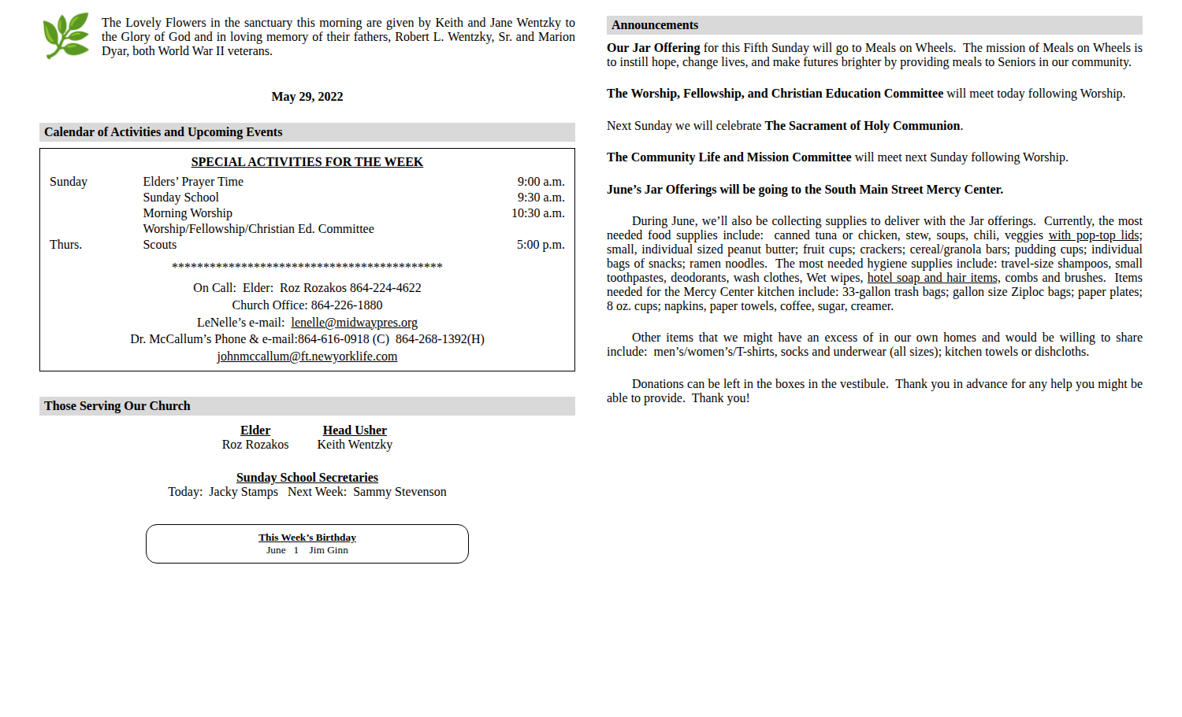🌿
The Lovely Flowers in the sanctuary this morning are given by Keith and Jane Wentzky to the Glory of God and in loving memory of their fathers, Robert L. Wentzky, Sr. and Marion Dyar, both World War II veterans.
May 29, 2022
Calendar of Activities and Upcoming Events
SPECIAL ACTIVITIES FOR THE WEEK
| Sunday | Elders’ Prayer Time | 9:00 a.m. |
| | Sunday School | 9:30 a.m. |
| | Morning Worship | 10:30 a.m. |
| | Worship/Fellowship/Christian Ed. Committee | |
| Thurs. | Scouts | 5:00 p.m. |
*******************************************
On Call: Elder: Roz Rozakos 864-224-4622
Church Office: 864-226-1880
LeNelle’s e-mail: lenelle@midwaypres.org
Dr. McCallum’s Phone & e-mail:864-616-0918 (C) 864-268-1392(H)
johnmccallum@ft.newyorklife.com
Those Serving Our Church
| Elder | Head Usher |
| --- | --- |
| Roz Rozakos | Keith Wentzky |
Sunday School Secretaries
Today: Jacky Stamps Next Week: Sammy Stevenson
This Week’s Birthday
June 1 Jim Ginn
Announcements
Our Jar Offering for this Fifth Sunday will go to Meals on Wheels. The mission of Meals on Wheels is to instill hope, change lives, and make futures brighter by providing meals to Seniors in our community.
The Worship, Fellowship, and Christian Education Committee will meet today following Worship.
Next Sunday we will celebrate The Sacrament of Holy Communion.
The Community Life and Mission Committee will meet next Sunday following Worship.
June’s Jar Offerings will be going to the South Main Street Mercy Center.
During June, we’ll also be collecting supplies to deliver with the Jar offerings. Currently, the most needed food supplies include: canned tuna or chicken, stew, soups, chili, veggies with pop-top lids; small, individual sized peanut butter; fruit cups; crackers; cereal/granola bars; pudding cups; individual bags of snacks; ramen noodles. The most needed hygiene supplies include: travel-size shampoos, small toothpastes, deodorants, wash clothes, Wet wipes, hotel soap and hair items, combs and brushes. Items needed for the Mercy Center kitchen include: 33-gallon trash bags; gallon size Ziploc bags; paper plates; 8 oz. cups; napkins, paper towels, coffee, sugar, creamer.
Other items that we might have an excess of in our own homes and would be willing to share include: men’s/women’s/T-shirts, socks and underwear (all sizes); kitchen towels or dishcloths.
Donations can be left in the boxes in the vestibule. Thank you in advance for any help you might be able to provide. Thank you!